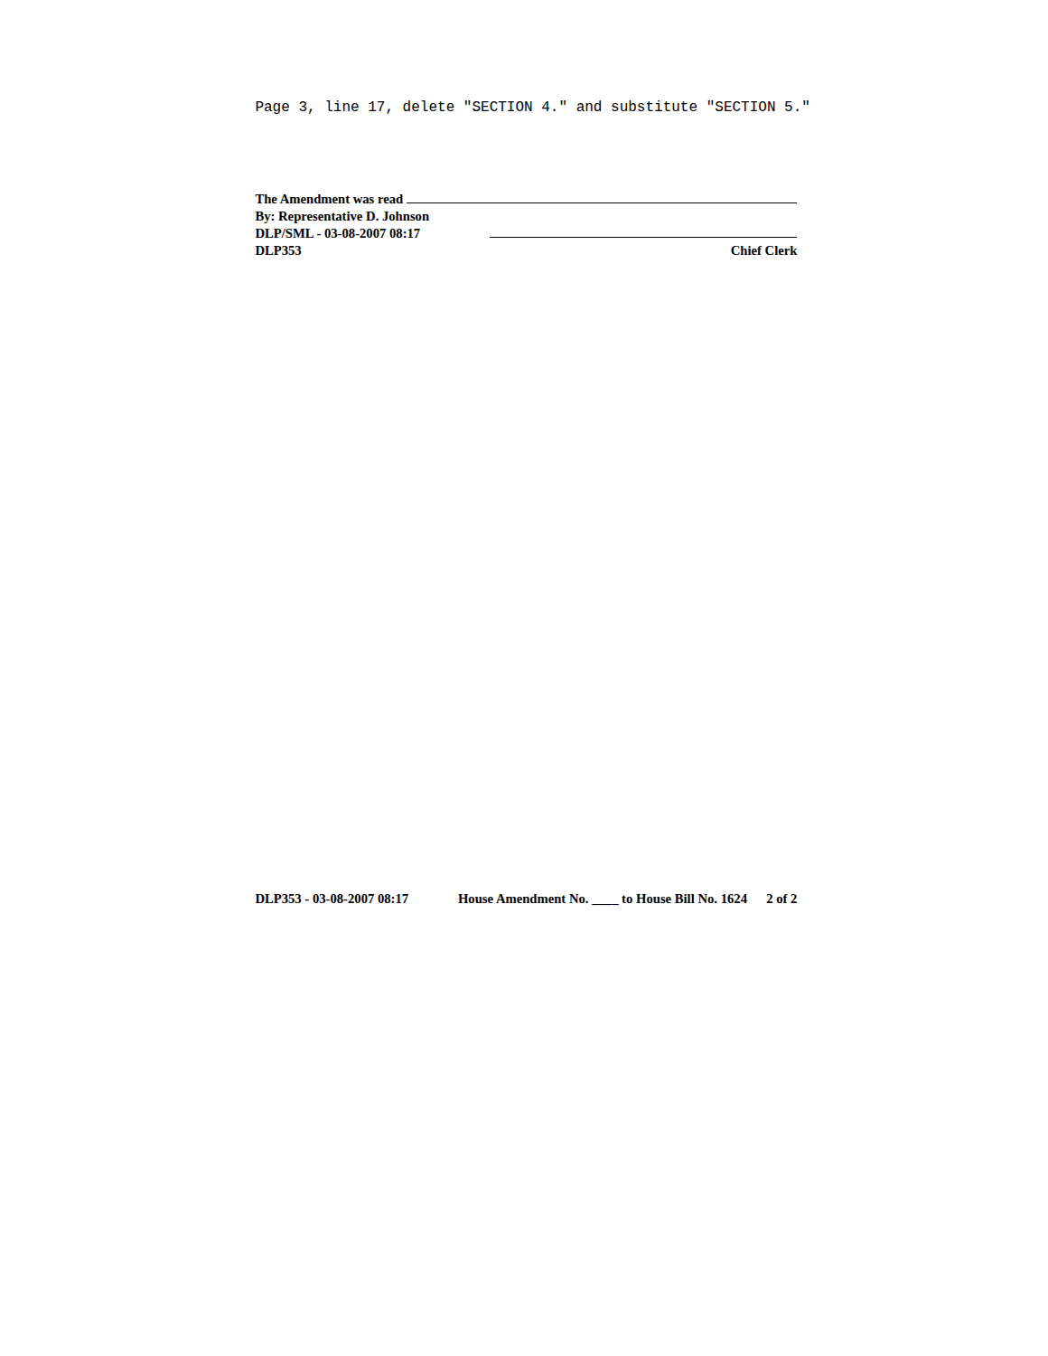Page 3, line 17, delete "SECTION 4." and substitute "SECTION 5."
The Amendment was read
By: Representative D. Johnson
DLP/SML - 03-08-2007 08:17
DLP353 Chief Clerk
DLP353 - 03-08-2007 08:17 House Amendment No. ____ to House Bill No. 1624 2 of 2